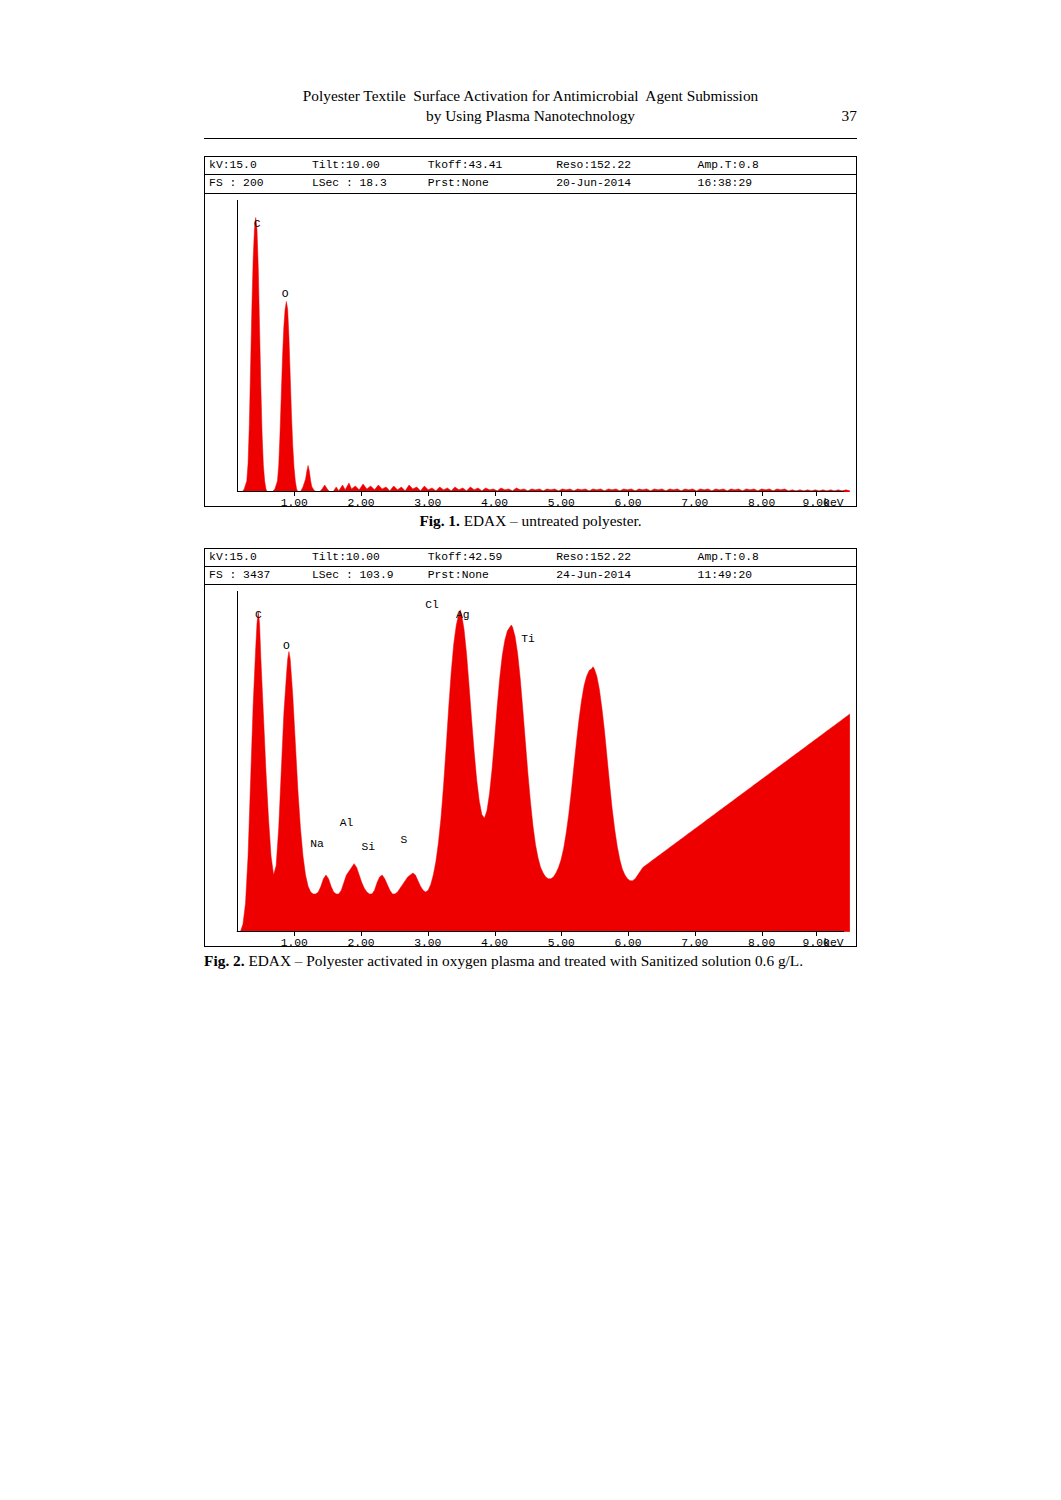Polyester Textile Surface Activation for Antimicrobial Agent Submission
by Using Plasma Nanotechnology 37
kV:15.0 Tilt:10.00 Tkoff:43.41 Reso:152.22 Amp.T:0.8
FS : 200 LSec : 18.3 Prst:None 20-Jun-2014 16:38:29
C O
1.00 2.00 3.00 4.00 5.00 6.00 7.00 8.00 9.00 keV
Fig. 1. EDAX – untreated polyester.
kV:15.0 Tilt:10.00 Tkoff:42.59 Reso:152.22 Amp.T:0.8
FS : 3437 LSec : 103.9 Prst:None 24-Jun-2014 11:49:20
C O Na Al Si S Cl Ag Ti
1.00 2.00 3.00 4.00 5.00 6.00 7.00 8.00 9.00 keV
Fig. 2. EDAX – Polyester activated in oxygen plasma and treated with Sanitized solution 0.6 g/L.